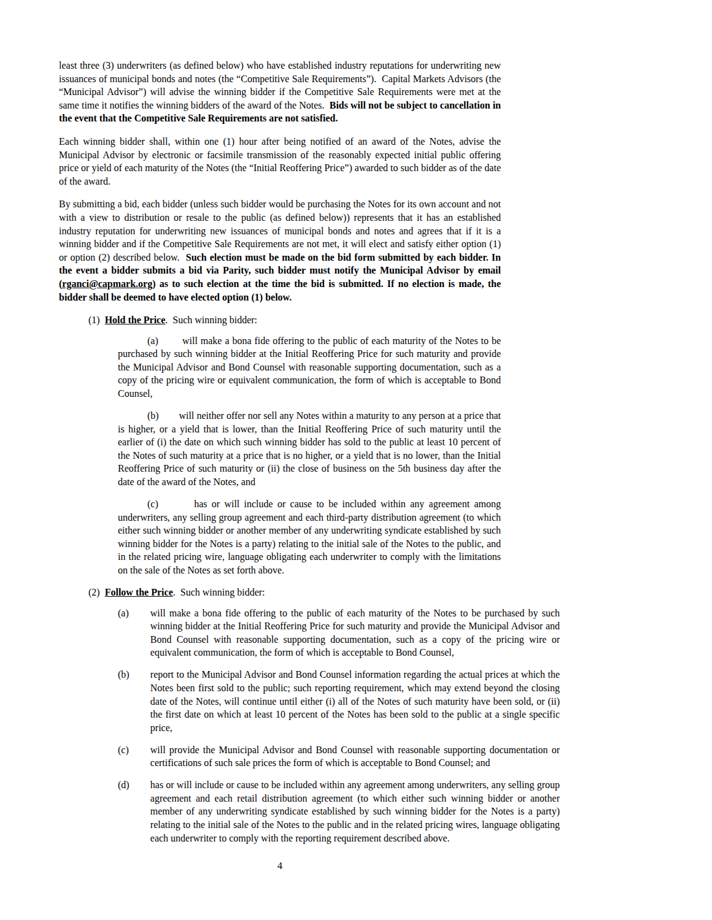least three (3) underwriters (as defined below) who have established industry reputations for underwriting new issuances of municipal bonds and notes (the “Competitive Sale Requirements”). Capital Markets Advisors (the “Municipal Advisor”) will advise the winning bidder if the Competitive Sale Requirements were met at the same time it notifies the winning bidders of the award of the Notes. Bids will not be subject to cancellation in the event that the Competitive Sale Requirements are not satisfied.
Each winning bidder shall, within one (1) hour after being notified of an award of the Notes, advise the Municipal Advisor by electronic or facsimile transmission of the reasonably expected initial public offering price or yield of each maturity of the Notes (the “Initial Reoffering Price”) awarded to such bidder as of the date of the award.
By submitting a bid, each bidder (unless such bidder would be purchasing the Notes for its own account and not with a view to distribution or resale to the public (as defined below)) represents that it has an established industry reputation for underwriting new issuances of municipal bonds and notes and agrees that if it is a winning bidder and if the Competitive Sale Requirements are not met, it will elect and satisfy either option (1) or option (2) described below. Such election must be made on the bid form submitted by each bidder. In the event a bidder submits a bid via Parity, such bidder must notify the Municipal Advisor by email (rganci@capmark.org) as to such election at the time the bid is submitted. If no election is made, the bidder shall be deemed to have elected option (1) below.
(1) Hold the Price. Such winning bidder:
(a) will make a bona fide offering to the public of each maturity of the Notes to be purchased by such winning bidder at the Initial Reoffering Price for such maturity and provide the Municipal Advisor and Bond Counsel with reasonable supporting documentation, such as a copy of the pricing wire or equivalent communication, the form of which is acceptable to Bond Counsel,
(b) will neither offer nor sell any Notes within a maturity to any person at a price that is higher, or a yield that is lower, than the Initial Reoffering Price of such maturity until the earlier of (i) the date on which such winning bidder has sold to the public at least 10 percent of the Notes of such maturity at a price that is no higher, or a yield that is no lower, than the Initial Reoffering Price of such maturity or (ii) the close of business on the 5th business day after the date of the award of the Notes, and
(c) has or will include or cause to be included within any agreement among underwriters, any selling group agreement and each third-party distribution agreement (to which either such winning bidder or another member of any underwriting syndicate established by such winning bidder for the Notes is a party) relating to the initial sale of the Notes to the public, and in the related pricing wire, language obligating each underwriter to comply with the limitations on the sale of the Notes as set forth above.
(2) Follow the Price. Such winning bidder:
(a)
will make a bona fide offering to the public of each maturity of the Notes to be purchased by such winning bidder at the Initial Reoffering Price for such maturity and provide the Municipal Advisor and Bond Counsel with reasonable supporting documentation, such as a copy of the pricing wire or equivalent communication, the form of which is acceptable to Bond Counsel,
(b)
report to the Municipal Advisor and Bond Counsel information regarding the actual prices at which the Notes been first sold to the public; such reporting requirement, which may extend beyond the closing date of the Notes, will continue until either (i) all of the Notes of such maturity have been sold, or (ii) the first date on which at least 10 percent of the Notes has been sold to the public at a single specific price,
(c)
will provide the Municipal Advisor and Bond Counsel with reasonable supporting documentation or certifications of such sale prices the form of which is acceptable to Bond Counsel; and
(d)
has or will include or cause to be included within any agreement among underwriters, any selling group agreement and each retail distribution agreement (to which either such winning bidder or another member of any underwriting syndicate established by such winning bidder for the Notes is a party) relating to the initial sale of the Notes to the public and in the related pricing wires, language obligating each underwriter to comply with the reporting requirement described above.
4